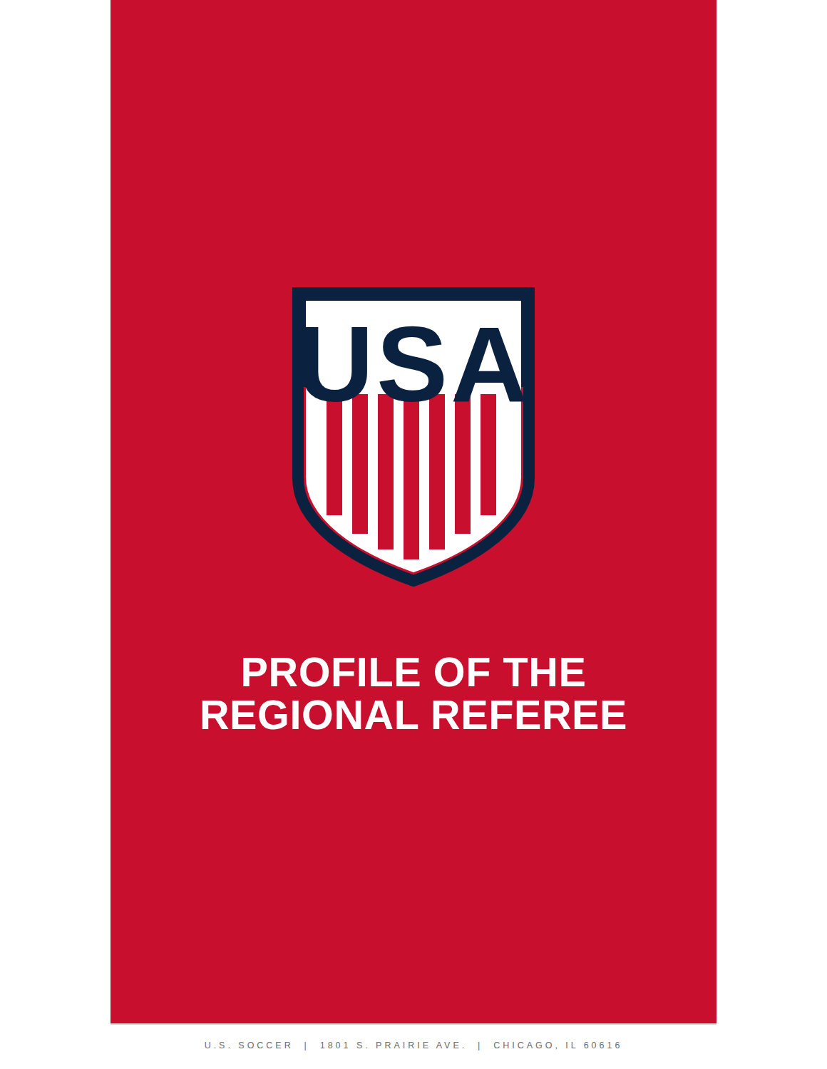U.S. Soccer Crest USA
Profile of the Regional Referee
U.S. Soccer | 1801 S. Prairie Ave. | Chicago, IL 60616